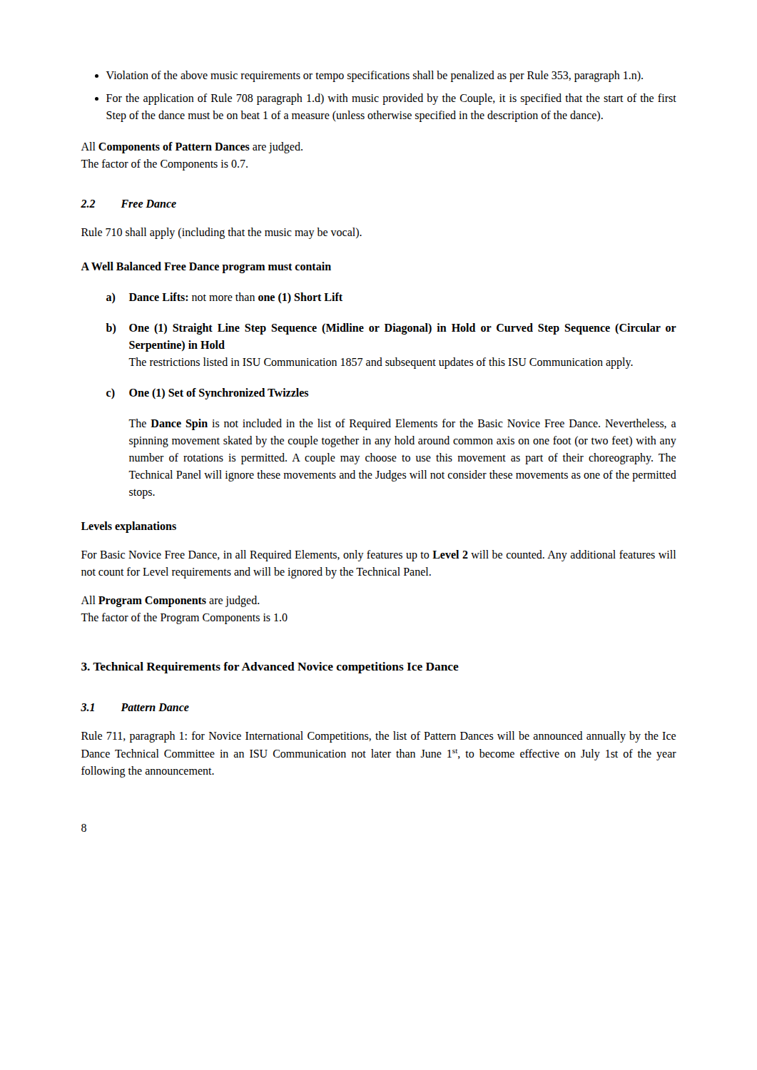Violation of the above music requirements or tempo specifications shall be penalized as per Rule 353, paragraph 1.n).
For the application of Rule 708 paragraph 1.d) with music provided by the Couple, it is specified that the start of the first Step of the dance must be on beat 1 of a measure (unless otherwise specified in the description of the dance).
All Components of Pattern Dances are judged.
The factor of the Components is 0.7.
2.2 Free Dance
Rule 710 shall apply (including that the music may be vocal).
A Well Balanced Free Dance program must contain
a) Dance Lifts: not more than one (1) Short Lift
b) One (1) Straight Line Step Sequence (Midline or Diagonal) in Hold or Curved Step Sequence (Circular or Serpentine) in Hold
The restrictions listed in ISU Communication 1857 and subsequent updates of this ISU Communication apply.
c) One (1) Set of Synchronized Twizzles
The Dance Spin is not included in the list of Required Elements for the Basic Novice Free Dance. Nevertheless, a spinning movement skated by the couple together in any hold around common axis on one foot (or two feet) with any number of rotations is permitted. A couple may choose to use this movement as part of their choreography. The Technical Panel will ignore these movements and the Judges will not consider these movements as one of the permitted stops.
Levels explanations
For Basic Novice Free Dance, in all Required Elements, only features up to Level 2 will be counted. Any additional features will not count for Level requirements and will be ignored by the Technical Panel.
All Program Components are judged.
The factor of the Program Components is 1.0
3. Technical Requirements for Advanced Novice competitions Ice Dance
3.1 Pattern Dance
Rule 711, paragraph 1: for Novice International Competitions, the list of Pattern Dances will be announced annually by the Ice Dance Technical Committee in an ISU Communication not later than June 1st, to become effective on July 1st of the year following the announcement.
8